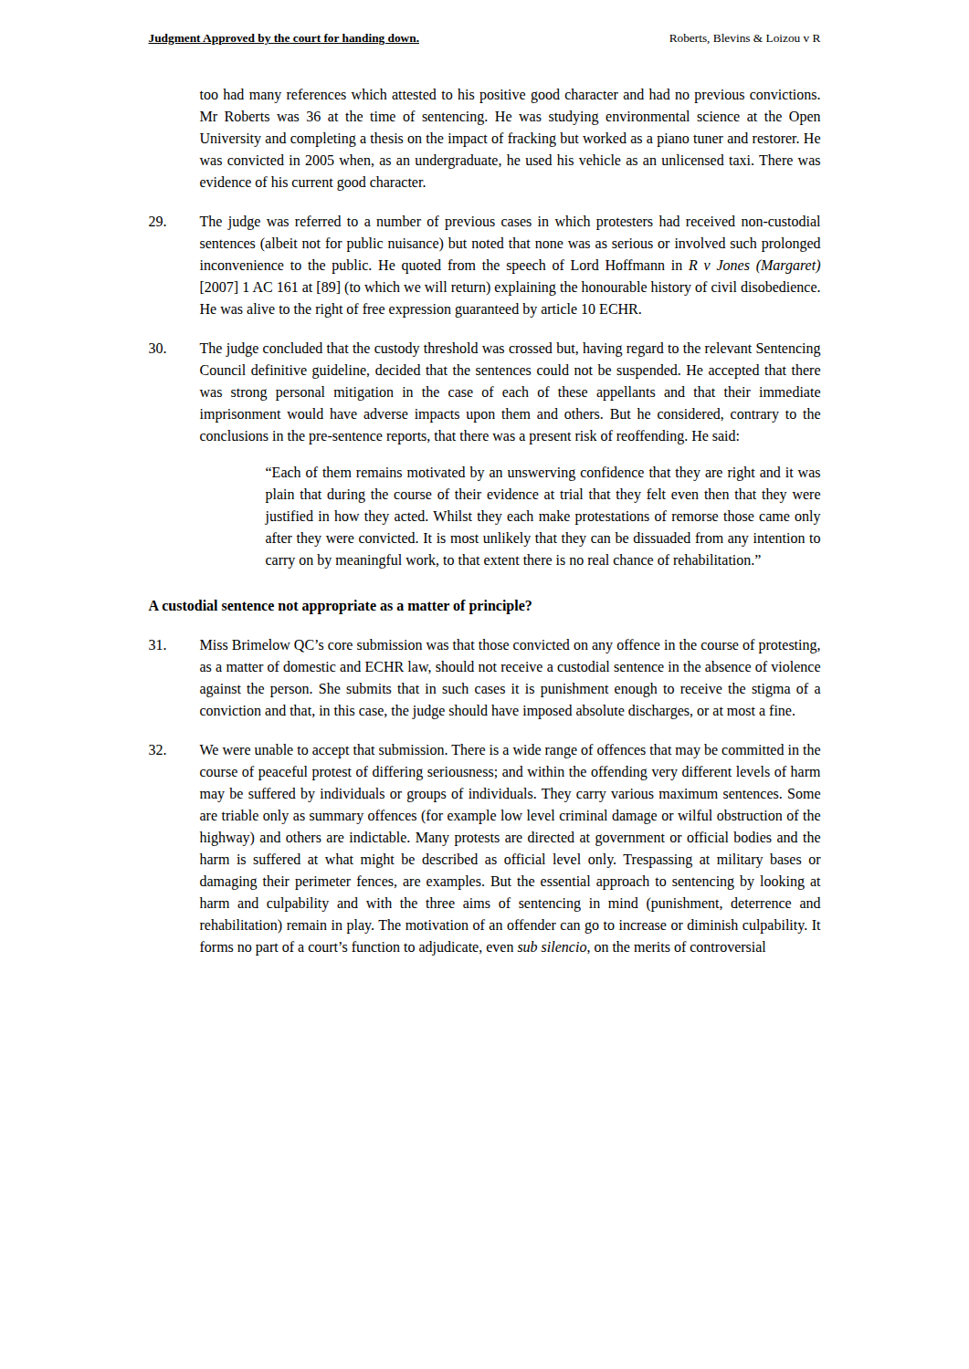Judgment Approved by the court for handing down. Roberts, Blevins & Loizou v R
too had many references which attested to his positive good character and had no previous convictions. Mr Roberts was 36 at the time of sentencing. He was studying environmental science at the Open University and completing a thesis on the impact of fracking but worked as a piano tuner and restorer. He was convicted in 2005 when, as an undergraduate, he used his vehicle as an unlicensed taxi. There was evidence of his current good character.
The judge was referred to a number of previous cases in which protesters had received non-custodial sentences (albeit not for public nuisance) but noted that none was as serious or involved such prolonged inconvenience to the public. He quoted from the speech of Lord Hoffmann in R v Jones (Margaret) [2007] 1 AC 161 at [89] (to which we will return) explaining the honourable history of civil disobedience. He was alive to the right of free expression guaranteed by article 10 ECHR.
The judge concluded that the custody threshold was crossed but, having regard to the relevant Sentencing Council definitive guideline, decided that the sentences could not be suspended. He accepted that there was strong personal mitigation in the case of each of these appellants and that their immediate imprisonment would have adverse impacts upon them and others. But he considered, contrary to the conclusions in the pre-sentence reports, that there was a present risk of reoffending. He said:
“Each of them remains motivated by an unswerving confidence that they are right and it was plain that during the course of their evidence at trial that they felt even then that they were justified in how they acted. Whilst they each make protestations of remorse those came only after they were convicted. It is most unlikely that they can be dissuaded from any intention to carry on by meaningful work, to that extent there is no real chance of rehabilitation.”
A custodial sentence not appropriate as a matter of principle?
Miss Brimelow QC’s core submission was that those convicted on any offence in the course of protesting, as a matter of domestic and ECHR law, should not receive a custodial sentence in the absence of violence against the person. She submits that in such cases it is punishment enough to receive the stigma of a conviction and that, in this case, the judge should have imposed absolute discharges, or at most a fine.
We were unable to accept that submission. There is a wide range of offences that may be committed in the course of peaceful protest of differing seriousness; and within the offending very different levels of harm may be suffered by individuals or groups of individuals. They carry various maximum sentences. Some are triable only as summary offences (for example low level criminal damage or wilful obstruction of the highway) and others are indictable. Many protests are directed at government or official bodies and the harm is suffered at what might be described as official level only. Trespassing at military bases or damaging their perimeter fences, are examples. But the essential approach to sentencing by looking at harm and culpability and with the three aims of sentencing in mind (punishment, deterrence and rehabilitation) remain in play. The motivation of an offender can go to increase or diminish culpability. It forms no part of a court’s function to adjudicate, even sub silencio, on the merits of controversial